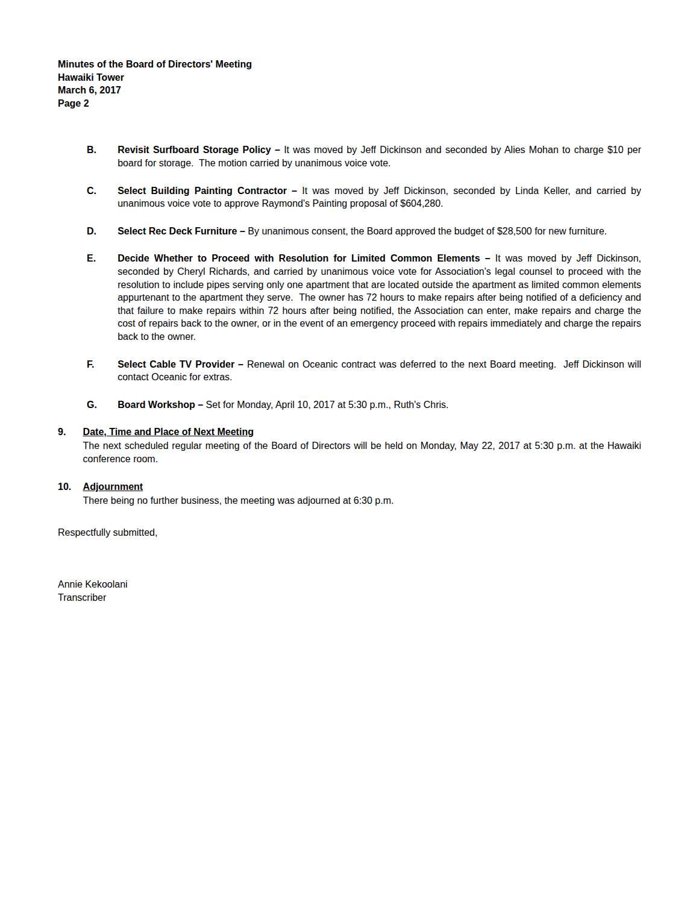Minutes of the Board of Directors' Meeting
Hawaiki Tower
March 6, 2017
Page 2
B.
Revisit Surfboard Storage Policy – It was moved by Jeff Dickinson and seconded by Alies Mohan to charge $10 per board for storage. The motion carried by unanimous voice vote.
C.
Select Building Painting Contractor – It was moved by Jeff Dickinson, seconded by Linda Keller, and carried by unanimous voice vote to approve Raymond's Painting proposal of $604,280.
D.
Select Rec Deck Furniture – By unanimous consent, the Board approved the budget of $28,500 for new furniture.
E.
Decide Whether to Proceed with Resolution for Limited Common Elements – It was moved by Jeff Dickinson, seconded by Cheryl Richards, and carried by unanimous voice vote for Association's legal counsel to proceed with the resolution to include pipes serving only one apartment that are located outside the apartment as limited common elements appurtenant to the apartment they serve. The owner has 72 hours to make repairs after being notified of a deficiency and that failure to make repairs within 72 hours after being notified, the Association can enter, make repairs and charge the cost of repairs back to the owner, or in the event of an emergency proceed with repairs immediately and charge the repairs back to the owner.
F.
Select Cable TV Provider – Renewal on Oceanic contract was deferred to the next Board meeting. Jeff Dickinson will contact Oceanic for extras.
G.
Board Workshop – Set for Monday, April 10, 2017 at 5:30 p.m., Ruth's Chris.
9.
Date, Time and Place of Next Meeting
The next scheduled regular meeting of the Board of Directors will be held on Monday, May 22, 2017 at 5:30 p.m. at the Hawaiki conference room.
10.
Adjournment
There being no further business, the meeting was adjourned at 6:30 p.m.
Respectfully submitted,
Annie Kekoolani
Transcriber